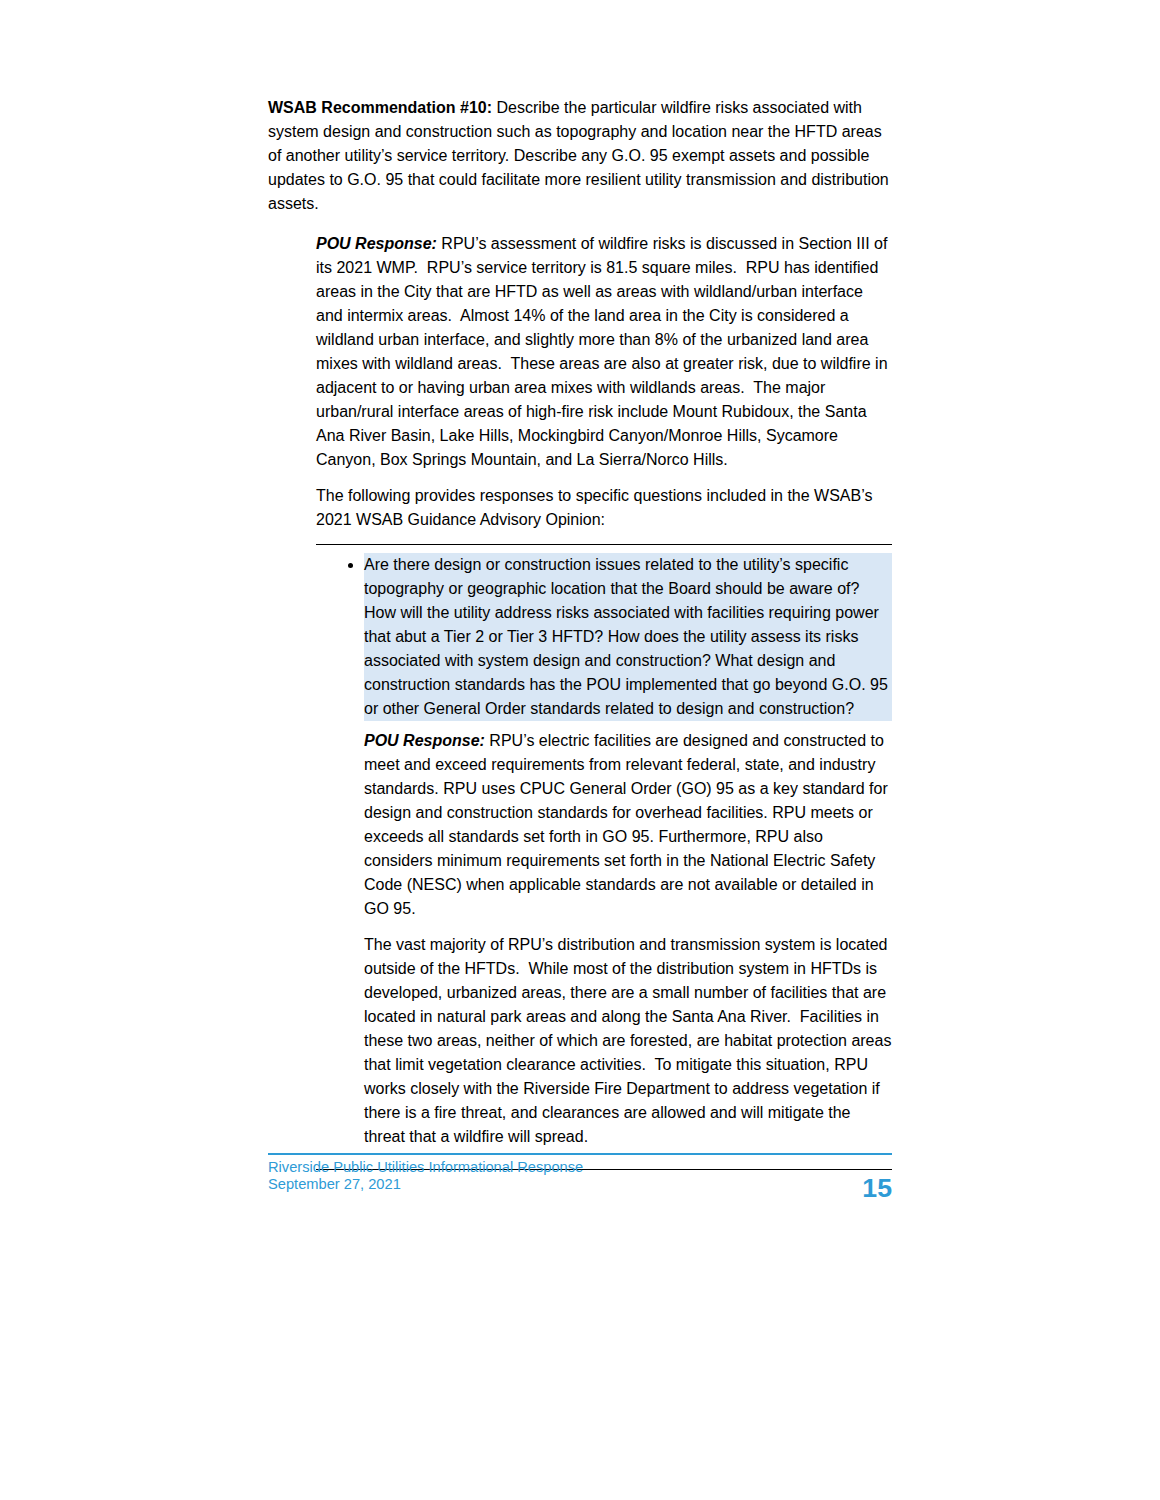WSAB Recommendation #10: Describe the particular wildfire risks associated with system design and construction such as topography and location near the HFTD areas of another utility’s service territory. Describe any G.O. 95 exempt assets and possible updates to G.O. 95 that could facilitate more resilient utility transmission and distribution assets.
POU Response: RPU’s assessment of wildfire risks is discussed in Section III of its 2021 WMP. RPU’s service territory is 81.5 square miles. RPU has identified areas in the City that are HFTD as well as areas with wildland/urban interface and intermix areas. Almost 14% of the land area in the City is considered a wildland urban interface, and slightly more than 8% of the urbanized land area mixes with wildland areas. These areas are also at greater risk, due to wildfire in adjacent to or having urban area mixes with wildlands areas. The major urban/rural interface areas of high-fire risk include Mount Rubidoux, the Santa Ana River Basin, Lake Hills, Mockingbird Canyon/Monroe Hills, Sycamore Canyon, Box Springs Mountain, and La Sierra/Norco Hills.
The following provides responses to specific questions included in the WSAB’s 2021 WSAB Guidance Advisory Opinion:
Are there design or construction issues related to the utility’s specific topography or geographic location that the Board should be aware of? How will the utility address risks associated with facilities requiring power that abut a Tier 2 or Tier 3 HFTD? How does the utility assess its risks associated with system design and construction? What design and construction standards has the POU implemented that go beyond G.O. 95 or other General Order standards related to design and construction?
POU Response: RPU’s electric facilities are designed and constructed to meet and exceed requirements from relevant federal, state, and industry standards. RPU uses CPUC General Order (GO) 95 as a key standard for design and construction standards for overhead facilities. RPU meets or exceeds all standards set forth in GO 95. Furthermore, RPU also considers minimum requirements set forth in the National Electric Safety Code (NESC) when applicable standards are not available or detailed in GO 95.
The vast majority of RPU’s distribution and transmission system is located outside of the HFTDs. While most of the distribution system in HFTDs is developed, urbanized areas, there are a small number of facilities that are located in natural park areas and along the Santa Ana River. Facilities in these two areas, neither of which are forested, are habitat protection areas that limit vegetation clearance activities. To mitigate this situation, RPU works closely with the Riverside Fire Department to address vegetation if there is a fire threat, and clearances are allowed and will mitigate the threat that a wildfire will spread.
Riverside Public Utilities Informational Response
September 27, 2021
15